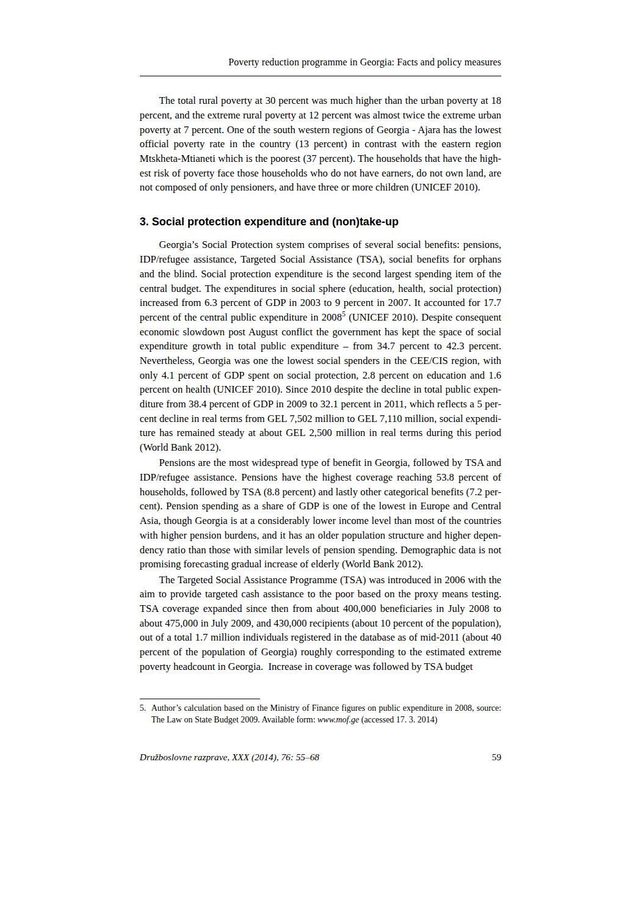Poverty reduction programme in Georgia: Facts and policy measures
The total rural poverty at 30 percent was much higher than the urban poverty at 18 percent, and the extreme rural poverty at 12 percent was almost twice the extreme urban poverty at 7 percent. One of the south western regions of Georgia - Ajara has the lowest official poverty rate in the country (13 percent) in contrast with the eastern region Mtskheta-Mtianeti which is the poorest (37 percent). The households that have the highest risk of poverty face those households who do not have earners, do not own land, are not composed of only pensioners, and have three or more children (UNICEF 2010).
3. Social protection expenditure and (non)take-up
Georgia’s Social Protection system comprises of several social benefits: pensions, IDP/refugee assistance, Targeted Social Assistance (TSA), social benefits for orphans and the blind. Social protection expenditure is the second largest spending item of the central budget. The expenditures in social sphere (education, health, social protection) increased from 6.3 percent of GDP in 2003 to 9 percent in 2007. It accounted for 17.7 percent of the central public expenditure in 20085 (UNICEF 2010). Despite consequent economic slowdown post August conflict the government has kept the space of social expenditure growth in total public expenditure – from 34.7 percent to 42.3 percent. Nevertheless, Georgia was one the lowest social spenders in the CEE/CIS region, with only 4.1 percent of GDP spent on social protection, 2.8 percent on education and 1.6 percent on health (UNICEF 2010). Since 2010 despite the decline in total public expenditure from 38.4 percent of GDP in 2009 to 32.1 percent in 2011, which reflects a 5 percent decline in real terms from GEL 7,502 million to GEL 7,110 million, social expenditure has remained steady at about GEL 2,500 million in real terms during this period (World Bank 2012).
Pensions are the most widespread type of benefit in Georgia, followed by TSA and IDP/refugee assistance. Pensions have the highest coverage reaching 53.8 percent of households, followed by TSA (8.8 percent) and lastly other categorical benefits (7.2 percent). Pension spending as a share of GDP is one of the lowest in Europe and Central Asia, though Georgia is at a considerably lower income level than most of the countries with higher pension burdens, and it has an older population structure and higher dependency ratio than those with similar levels of pension spending. Demographic data is not promising forecasting gradual increase of elderly (World Bank 2012).
The Targeted Social Assistance Programme (TSA) was introduced in 2006 with the aim to provide targeted cash assistance to the poor based on the proxy means testing. TSA coverage expanded since then from about 400,000 beneficiaries in July 2008 to about 475,000 in July 2009, and 430,000 recipients (about 10 percent of the population), out of a total 1.7 million individuals registered in the database as of mid-2011 (about 40 percent of the population of Georgia) roughly corresponding to the estimated extreme poverty headcount in Georgia. Increase in coverage was followed by TSA budget
5. Author’s calculation based on the Ministry of Finance figures on public expenditure in 2008, source: The Law on State Budget 2009. Available form: www.mof.ge (accessed 17. 3. 2014)
Družboslovne razprave, XXX (2014), 76: 55–68 59